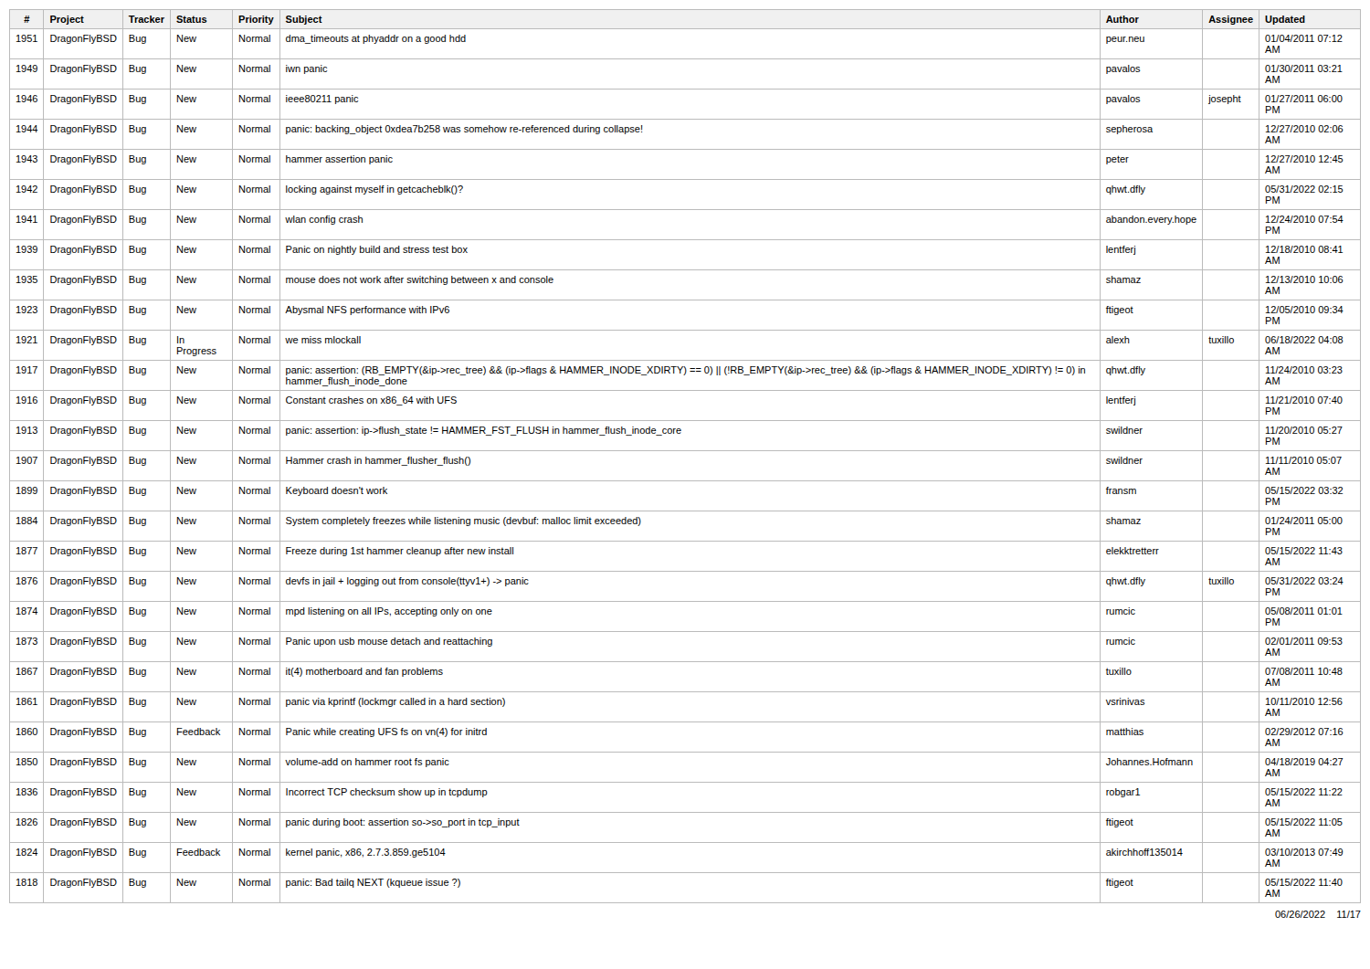06/26/2022 11/17
| # | Project | Tracker | Status | Priority | Subject | Author | Assignee | Updated |
| --- | --- | --- | --- | --- | --- | --- | --- | --- |
| 1951 | DragonFlyBSD | Bug | New | Normal | dma_timeouts at phyaddr on a good hdd | peur.neu | | 01/04/2011 07:12 AM |
| 1949 | DragonFlyBSD | Bug | New | Normal | iwn panic | pavalos | | 01/30/2011 03:21 AM |
| 1946 | DragonFlyBSD | Bug | New | Normal | ieee80211 panic | pavalos | josepht | 01/27/2011 06:00 PM |
| 1944 | DragonFlyBSD | Bug | New | Normal | panic: backing_object 0xdea7b258 was somehow re-referenced during collapse! | sepherosa | | 12/27/2010 02:06 AM |
| 1943 | DragonFlyBSD | Bug | New | Normal | hammer assertion panic | peter | | 12/27/2010 12:45 AM |
| 1942 | DragonFlyBSD | Bug | New | Normal | locking against myself in getcacheblk()? | qhwt.dfly | | 05/31/2022 02:15 PM |
| 1941 | DragonFlyBSD | Bug | New | Normal | wlan config crash | abandon.every.hope | | 12/24/2010 07:54 PM |
| 1939 | DragonFlyBSD | Bug | New | Normal | Panic on nightly build and stress test box | lentferj | | 12/18/2010 08:41 AM |
| 1935 | DragonFlyBSD | Bug | New | Normal | mouse does not work after switching between x and console | shamaz | | 12/13/2010 10:06 AM |
| 1923 | DragonFlyBSD | Bug | New | Normal | Abysmal NFS performance with IPv6 | ftigeot | | 12/05/2010 09:34 PM |
| 1921 | DragonFlyBSD | Bug | In Progress | Normal | we miss mlockall | alexh | tuxillo | 06/18/2022 04:08 AM |
| 1917 | DragonFlyBSD | Bug | New | Normal | panic: assertion: (RB_EMPTY(&ip->rec_tree) && (ip->flags & HAMMER_INODE_XDIRTY) == 0) // (!RB_EMPTY(&ip->rec_tree) && (ip->flags & HAMMER_INODE_XDIRTY) != 0) in hammer_flush_inode_done | qhwt.dfly | | 11/24/2010 03:23 AM |
| 1916 | DragonFlyBSD | Bug | New | Normal | Constant crashes on x86_64 with UFS | lentferj | | 11/21/2010 07:40 PM |
| 1913 | DragonFlyBSD | Bug | New | Normal | panic: assertion: ip->flush_state != HAMMER_FST_FLUSH in hammer_flush_inode_core | swildner | | 11/20/2010 05:27 PM |
| 1907 | DragonFlyBSD | Bug | New | Normal | Hammer crash in hammer_flusher_flush() | swildner | | 11/11/2010 05:07 AM |
| 1899 | DragonFlyBSD | Bug | New | Normal | Keyboard doesn't work | fransm | | 05/15/2022 03:32 PM |
| 1884 | DragonFlyBSD | Bug | New | Normal | System completely freezes while listening music (devbuf: malloc limit exceeded) | shamaz | | 01/24/2011 05:00 PM |
| 1877 | DragonFlyBSD | Bug | New | Normal | Freeze during 1st hammer cleanup after new install | elekktretterr | | 05/15/2022 11:43 AM |
| 1876 | DragonFlyBSD | Bug | New | Normal | devfs in jail + logging out from console(ttyv1+) -> panic | qhwt.dfly | tuxillo | 05/31/2022 03:24 PM |
| 1874 | DragonFlyBSD | Bug | New | Normal | mpd listening on all IPs, accepting only on one | rumcic | | 05/08/2011 01:01 PM |
| 1873 | DragonFlyBSD | Bug | New | Normal | Panic upon usb mouse detach and reattaching | rumcic | | 02/01/2011 09:53 AM |
| 1867 | DragonFlyBSD | Bug | New | Normal | it(4) motherboard and fan problems | tuxillo | | 07/08/2011 10:48 AM |
| 1861 | DragonFlyBSD | Bug | New | Normal | panic via kprintf (lockmgr called in a hard section) | vsrinivas | | 10/11/2010 12:56 AM |
| 1860 | DragonFlyBSD | Bug | Feedback | Normal | Panic while creating UFS fs on vn(4) for initrd | matthias | | 02/29/2012 07:16 AM |
| 1850 | DragonFlyBSD | Bug | New | Normal | volume-add on hammer root fs panic | Johannes.Hofmann | | 04/18/2019 04:27 AM |
| 1836 | DragonFlyBSD | Bug | New | Normal | Incorrect TCP checksum show up in tcpdump | robgar1 | | 05/15/2022 11:22 AM |
| 1826 | DragonFlyBSD | Bug | New | Normal | panic during boot: assertion so->so_port in tcp_input | ftigeot | | 05/15/2022 11:05 AM |
| 1824 | DragonFlyBSD | Bug | Feedback | Normal | kernel panic, x86, 2.7.3.859.ge5104 | akirchhoff135014 | | 03/10/2013 07:49 AM |
| 1818 | DragonFlyBSD | Bug | New | Normal | panic: Bad tailq NEXT (kqueue issue ?) | ftigeot | | 05/15/2022 11:40 AM |